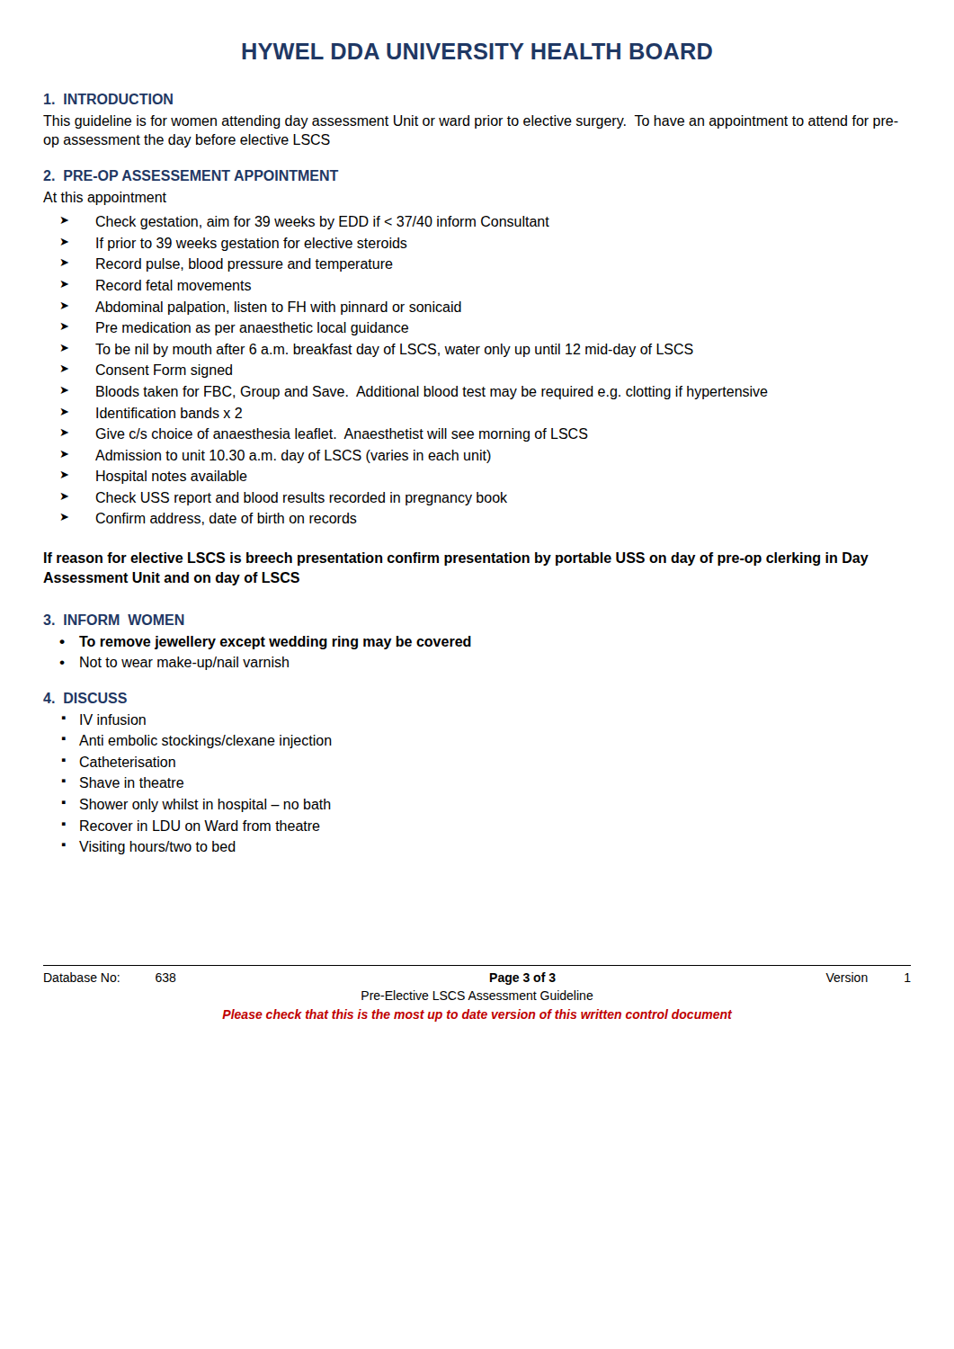HYWEL DDA UNIVERSITY HEALTH BOARD
1. INTRODUCTION
This guideline is for women attending day assessment Unit or ward prior to elective surgery. To have an appointment to attend for pre-op assessment the day before elective LSCS
2. PRE-OP ASSESSEMENT APPOINTMENT
At this appointment
Check gestation, aim for 39 weeks by EDD if < 37/40 inform Consultant
If prior to 39 weeks gestation for elective steroids
Record pulse, blood pressure and temperature
Record fetal movements
Abdominal palpation, listen to FH with pinnard or sonicaid
Pre medication as per anaesthetic local guidance
To be nil by mouth after 6 a.m. breakfast day of LSCS, water only up until 12 mid-day of LSCS
Consent Form signed
Bloods taken for FBC, Group and Save. Additional blood test may be required e.g. clotting if hypertensive
Identification bands x 2
Give c/s choice of anaesthesia leaflet. Anaesthetist will see morning of LSCS
Admission to unit 10.30 a.m. day of LSCS (varies in each unit)
Hospital notes available
Check USS report and blood results recorded in pregnancy book
Confirm address, date of birth on records
If reason for elective LSCS is breech presentation confirm presentation by portable USS on day of pre-op clerking in Day Assessment Unit and on day of LSCS
3. INFORM WOMEN
To remove jewellery except wedding ring may be covered
Not to wear make-up/nail varnish
4. DISCUSS
IV infusion
Anti embolic stockings/clexane injection
Catheterisation
Shave in theatre
Shower only whilst in hospital – no bath
Recover in LDU on Ward from theatre
Visiting hours/two to bed
Database No: 638
Page 3 of 3
Version 1
Pre-Elective LSCS Assessment Guideline
Please check that this is the most up to date version of this written control document